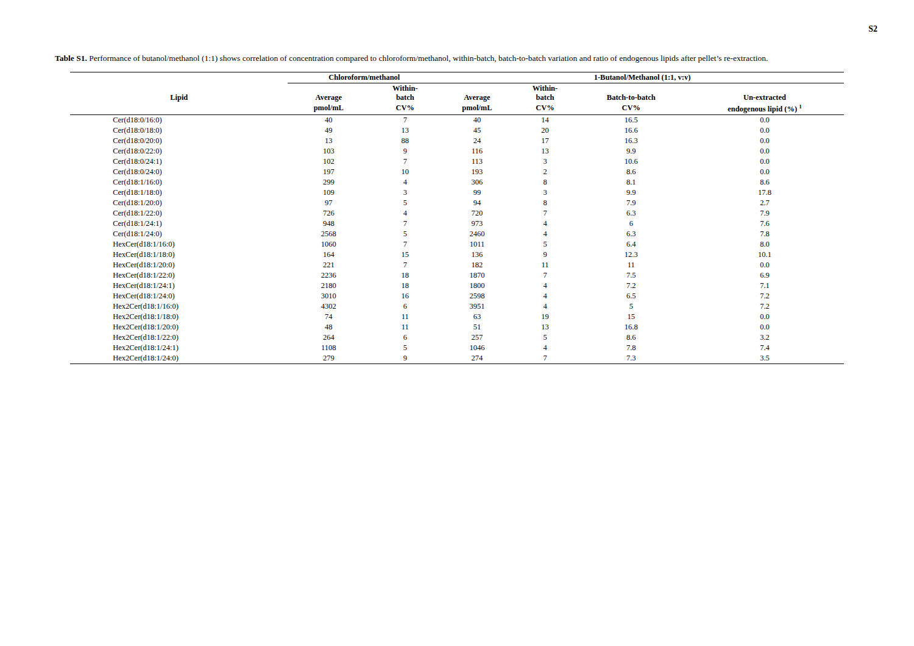S2
Table S1. Performance of butanol/methanol (1:1) shows correlation of concentration compared to chloroform/methanol, within-batch, batch-to-batch variation and ratio of endogenous lipids after pellet’s re-extraction.
| | Chloroform/methanol | 1-Butanol/Methanol (1:1, v:v) |
| --- | --- | --- |
| Lipid | Average | Within- batch | Average | Within- batch | Batch-to-batch | Un-extracted |
| | pmol/mL | CV% | pmol/mL | CV% | CV% | endogenous lipid (%) 1 |
| Cer(d18:0/16:0) | 40 | 7 | 40 | 14 | 16.5 | 0.0 |
| Cer(d18:0/18:0) | 49 | 13 | 45 | 20 | 16.6 | 0.0 |
| Cer(d18:0/20:0) | 13 | 88 | 24 | 17 | 16.3 | 0.0 |
| Cer(d18:0/22:0) | 103 | 9 | 116 | 13 | 9.9 | 0.0 |
| Cer(d18:0/24:1) | 102 | 7 | 113 | 3 | 10.6 | 0.0 |
| Cer(d18:0/24:0) | 197 | 10 | 193 | 2 | 8.6 | 0.0 |
| Cer(d18:1/16:0) | 299 | 4 | 306 | 8 | 8.1 | 8.6 |
| Cer(d18:1/18:0) | 109 | 3 | 99 | 3 | 9.9 | 17.8 |
| Cer(d18:1/20:0) | 97 | 5 | 94 | 8 | 7.9 | 2.7 |
| Cer(d18:1/22:0) | 726 | 4 | 720 | 7 | 6.3 | 7.9 |
| Cer(d18:1/24:1) | 948 | 7 | 973 | 4 | 6 | 7.6 |
| Cer(d18:1/24:0) | 2568 | 5 | 2460 | 4 | 6.3 | 7.8 |
| HexCer(d18:1/16:0) | 1060 | 7 | 1011 | 5 | 6.4 | 8.0 |
| HexCer(d18:1/18:0) | 164 | 15 | 136 | 9 | 12.3 | 10.1 |
| HexCer(d18:1/20:0) | 221 | 7 | 182 | 11 | 11 | 0.0 |
| HexCer(d18:1/22:0) | 2236 | 18 | 1870 | 7 | 7.5 | 6.9 |
| HexCer(d18:1/24:1) | 2180 | 18 | 1800 | 4 | 7.2 | 7.1 |
| HexCer(d18:1/24:0) | 3010 | 16 | 2598 | 4 | 6.5 | 7.2 |
| Hex2Cer(d18:1/16:0) | 4302 | 6 | 3951 | 4 | 5 | 7.2 |
| Hex2Cer(d18:1/18:0) | 74 | 11 | 63 | 19 | 15 | 0.0 |
| Hex2Cer(d18:1/20:0) | 48 | 11 | 51 | 13 | 16.8 | 0.0 |
| Hex2Cer(d18:1/22:0) | 264 | 6 | 257 | 5 | 8.6 | 3.2 |
| Hex2Cer(d18:1/24:1) | 1108 | 5 | 1046 | 4 | 7.8 | 7.4 |
| Hex2Cer(d18:1/24:0) | 279 | 9 | 274 | 7 | 7.3 | 3.5 |